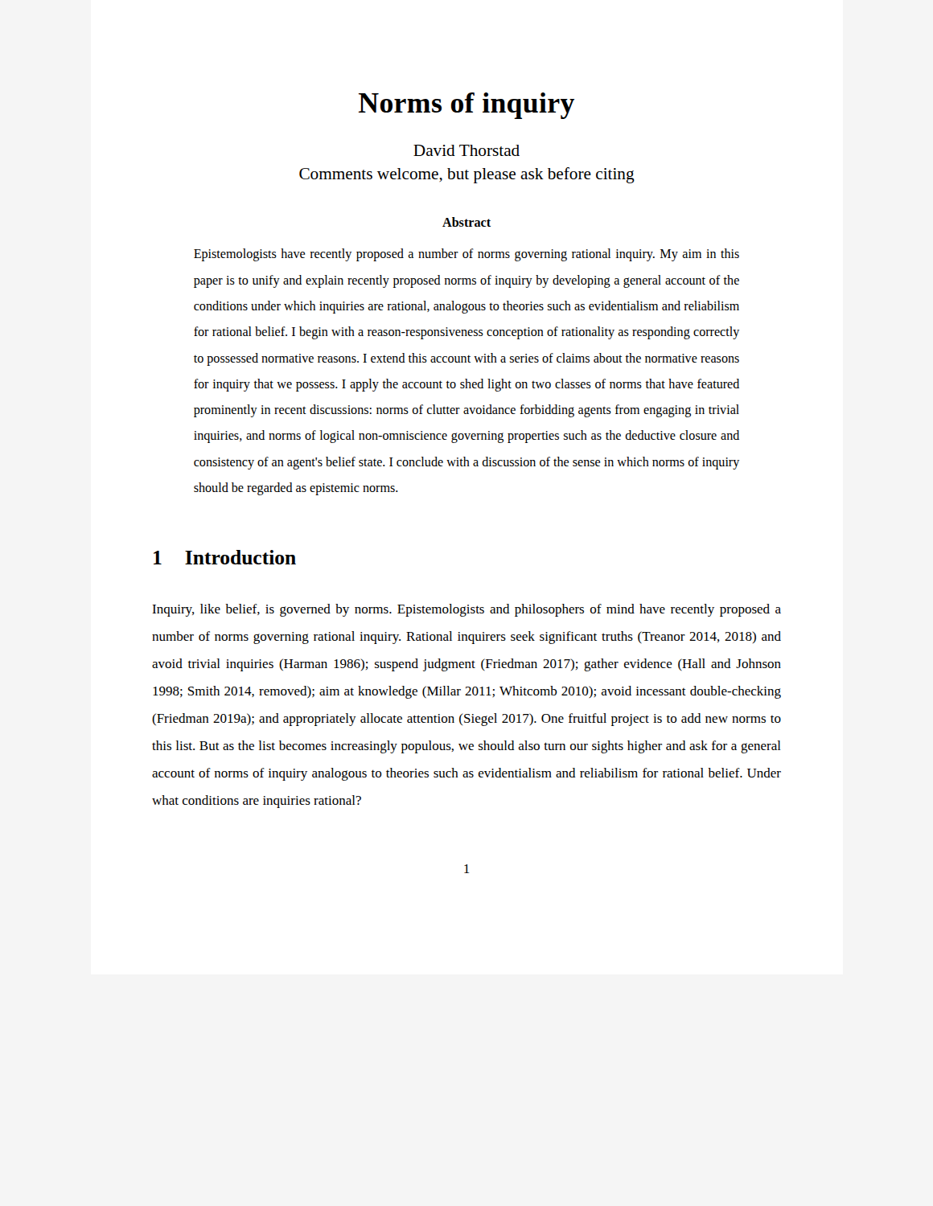Norms of inquiry
David Thorstad
Comments welcome, but please ask before citing
Abstract
Epistemologists have recently proposed a number of norms governing rational inquiry. My aim in this paper is to unify and explain recently proposed norms of inquiry by developing a general account of the conditions under which inquiries are rational, analogous to theories such as evidentialism and reliabilism for rational belief. I begin with a reason-responsiveness conception of rationality as responding correctly to possessed normative reasons. I extend this account with a series of claims about the normative reasons for inquiry that we possess. I apply the account to shed light on two classes of norms that have featured prominently in recent discussions: norms of clutter avoidance forbidding agents from engaging in trivial inquiries, and norms of logical non-omniscience governing properties such as the deductive closure and consistency of an agent's belief state. I conclude with a discussion of the sense in which norms of inquiry should be regarded as epistemic norms.
1 Introduction
Inquiry, like belief, is governed by norms. Epistemologists and philosophers of mind have recently proposed a number of norms governing rational inquiry. Rational inquirers seek significant truths (Treanor 2014, 2018) and avoid trivial inquiries (Harman 1986); suspend judgment (Friedman 2017); gather evidence (Hall and Johnson 1998; Smith 2014, removed); aim at knowledge (Millar 2011; Whitcomb 2010); avoid incessant double-checking (Friedman 2019a); and appropriately allocate attention (Siegel 2017). One fruitful project is to add new norms to this list. But as the list becomes increasingly populous, we should also turn our sights higher and ask for a general account of norms of inquiry analogous to theories such as evidentialism and reliabilism for rational belief. Under what conditions are inquiries rational?
1